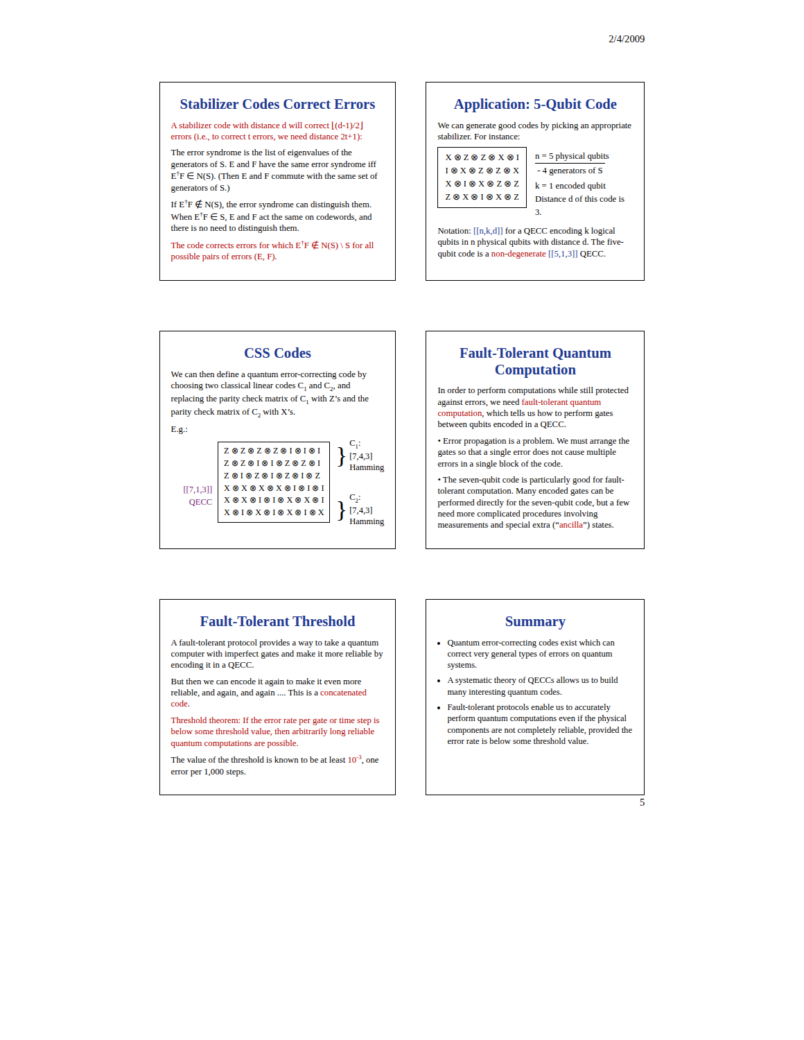2/4/2009
Stabilizer Codes Correct Errors
A stabilizer code with distance d will correct ⌊(d-1)/2⌋ errors (i.e., to correct t errors, we need distance 2t+1):
The error syndrome is the list of eigenvalues of the generators of S. E and F have the same error syndrome iff E†F ∈ N(S). (Then E and F commute with the same set of generators of S.)
If E†F ∉ N(S), the error syndrome can distinguish them. When E†F ∈ S, E and F act the same on codewords, and there is no need to distinguish them.
The code corrects errors for which E†F ∉ N(S) \ S for all possible pairs of errors (E, F).
Application: 5-Qubit Code
We can generate good codes by picking an appropriate stabilizer. For instance:
X ⊗ Z ⊗ Z ⊗ X ⊗ I
I ⊗ X ⊗ Z ⊗ Z ⊗ X
X ⊗ I ⊗ X ⊗ Z ⊗ Z
Z ⊗ X ⊗ I ⊗ X ⊗ Z
n = 5 physical qubits
- 4 generators of S
k = 1 encoded qubit
Distance d of this code is 3.
Notation: [[n,k,d]] for a QECC encoding k logical qubits in n physical qubits with distance d. The five-qubit code is a non-degenerate [[5,1,3]] QECC.
CSS Codes
We can then define a quantum error-correcting code by choosing two classical linear codes C1 and C2, and replacing the parity check matrix of C1 with Z’s and the parity check matrix of C2 with X’s.
E.g.:
[[7,1,3]]
QECC
Z ⊗ Z ⊗ Z ⊗ Z ⊗ I ⊗ I ⊗ I
Z ⊗ Z ⊗ I ⊗ I ⊗ Z ⊗ Z ⊗ I
Z ⊗ I ⊗ Z ⊗ I ⊗ Z ⊗ I ⊗ Z
X ⊗ X ⊗ X ⊗ X ⊗ I ⊗ I ⊗ I
X ⊗ X ⊗ I ⊗ I ⊗ X ⊗ X ⊗ I
X ⊗ I ⊗ X ⊗ I ⊗ X ⊗ I ⊗ X
}C1: [7,4,3]
Hamming
}C2: [7,4,3]
Hamming
Fault-Tolerant Quantum
Computation
In order to perform computations while still protected against errors, we need fault-tolerant quantum computation, which tells us how to perform gates between qubits encoded in a QECC.
• Error propagation is a problem. We must arrange the gates so that a single error does not cause multiple errors in a single block of the code.
• The seven-qubit code is particularly good for fault-tolerant computation. Many encoded gates can be performed directly for the seven-qubit code, but a few need more complicated procedures involving measurements and special extra (“ancilla”) states.
Fault-Tolerant Threshold
A fault-tolerant protocol provides a way to take a quantum computer with imperfect gates and make it more reliable by encoding it in a QECC.
But then we can encode it again to make it even more reliable, and again, and again .... This is a concatenated code.
Threshold theorem: If the error rate per gate or time step is below some threshold value, then arbitrarily long reliable quantum computations are possible.
The value of the threshold is known to be at least 10-3, one error per 1,000 steps.
Summary
Quantum error-correcting codes exist which can correct very general types of errors on quantum systems.
A systematic theory of QECCs allows us to build many interesting quantum codes.
Fault-tolerant protocols enable us to accurately perform quantum computations even if the physical components are not completely reliable, provided the error rate is below some threshold value.
5